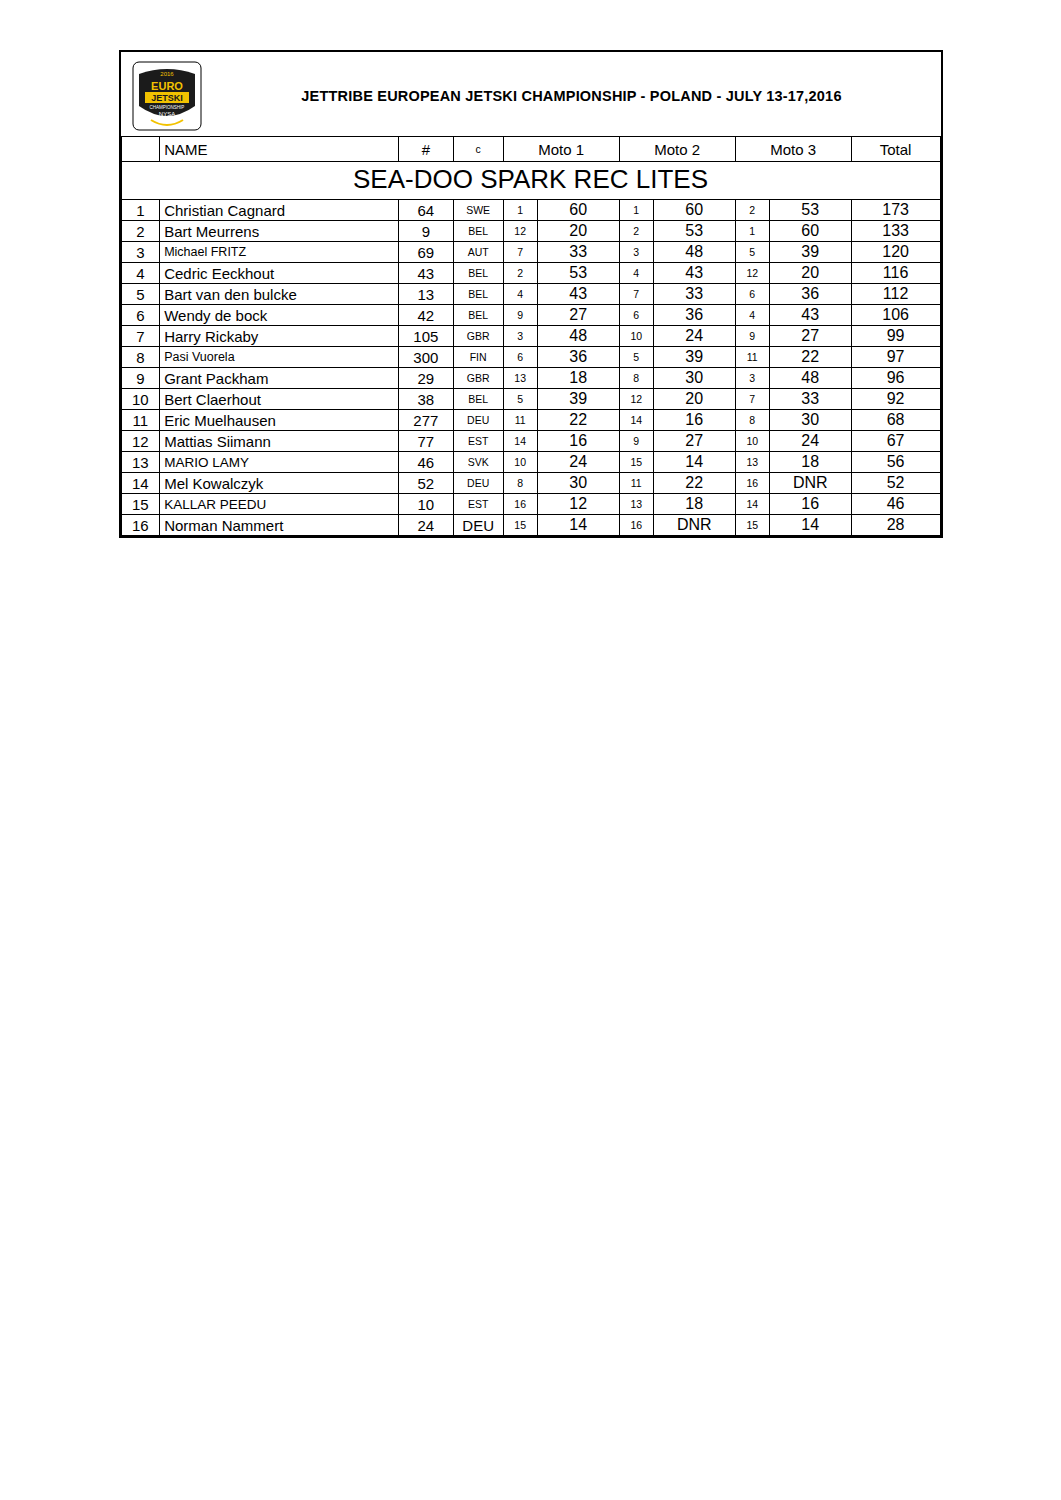2016 EURO JETSKI CHAMPIONSHIP NYSA
JETTRIBE EUROPEAN JETSKI CHAMPIONSHIP - POLAND - JULY 13-17,2016
| SEA-DOO SPARK REC LITES |
| | NAME | # | c | Moto 1 | Moto 2 | Moto 3 | Total |
| 1 | Christian Cagnard | 64 | SWE | 1 | 60 | 1 | 60 | 2 | 53 | 173 |
| 2 | Bart Meurrens | 9 | BEL | 12 | 20 | 2 | 53 | 1 | 60 | 133 |
| 3 | Michael FRITZ | 69 | AUT | 7 | 33 | 3 | 48 | 5 | 39 | 120 |
| 4 | Cedric Eeckhout | 43 | BEL | 2 | 53 | 4 | 43 | 12 | 20 | 116 |
| 5 | Bart van den bulcke | 13 | BEL | 4 | 43 | 7 | 33 | 6 | 36 | 112 |
| 6 | Wendy de bock | 42 | BEL | 9 | 27 | 6 | 36 | 4 | 43 | 106 |
| 7 | Harry Rickaby | 105 | GBR | 3 | 48 | 10 | 24 | 9 | 27 | 99 |
| 8 | Pasi Vuorela | 300 | FIN | 6 | 36 | 5 | 39 | 11 | 22 | 97 |
| 9 | Grant Packham | 29 | GBR | 13 | 18 | 8 | 30 | 3 | 48 | 96 |
| 10 | Bert Claerhout | 38 | BEL | 5 | 39 | 12 | 20 | 7 | 33 | 92 |
| 11 | Eric Muelhausen | 277 | DEU | 11 | 22 | 14 | 16 | 8 | 30 | 68 |
| 12 | Mattias Siimann | 77 | EST | 14 | 16 | 9 | 27 | 10 | 24 | 67 |
| 13 | MARIO LAMY | 46 | SVK | 10 | 24 | 15 | 14 | 13 | 18 | 56 |
| 14 | Mel Kowalczyk | 52 | DEU | 8 | 30 | 11 | 22 | 16 | DNR | 52 |
| 15 | KALLAR PEEDU | 10 | EST | 16 | 12 | 13 | 18 | 14 | 16 | 46 |
| 16 | Norman Nammert | 24 | DEU | 15 | 14 | 16 | DNR | 15 | 14 | 28 |